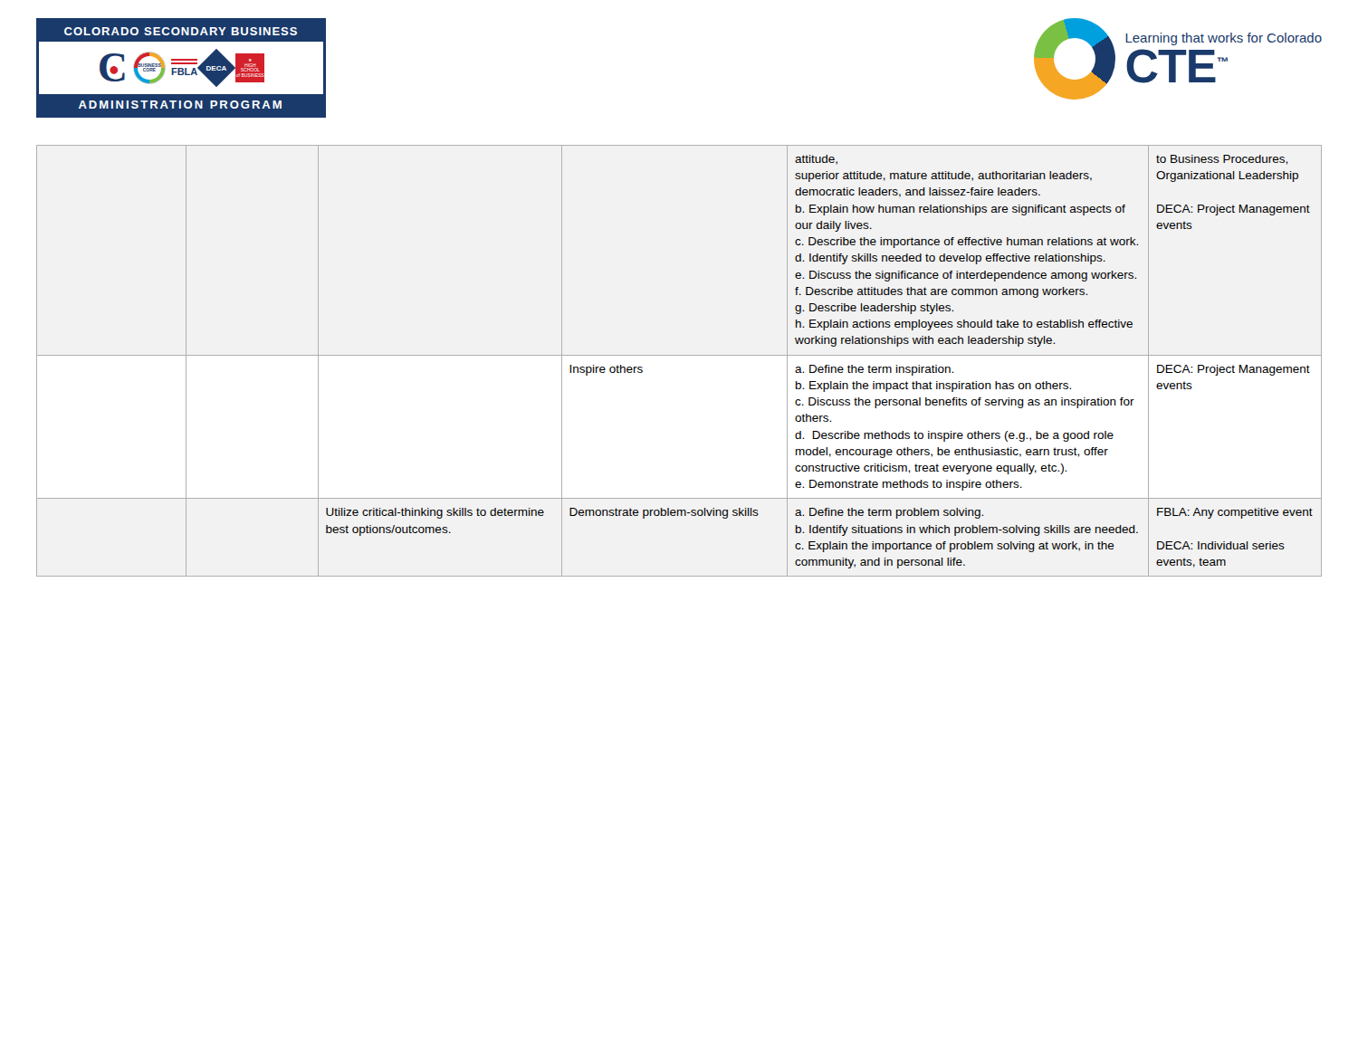COLORADO SECONDARY BUSINESS
C●
BUSINESS CORE
FBLA
DECA
★
HIGH SCHOOL
of BUSINESS
ADMINISTRATION PROGRAM
Learning that works for Colorado
CTE™
| | | | | attitude, superior attitude, mature attitude, authoritarian leaders, democratic leaders, and laissez-faire leaders. b. Explain how human relationships are significant aspects of our daily lives. c. Describe the importance of effective human relations at work. d. Identify skills needed to develop effective relationships. e. Discuss the significance of interdependence among workers. f. Describe attitudes that are common among workers. g. Describe leadership styles. h. Explain actions employees should take to establish effective working relationships with each leadership style. | to Business Procedures, Organizational Leadership DECA: Project Management events |
| | | | Inspire others | a. Define the term inspiration. b. Explain the impact that inspiration has on others. c. Discuss the personal benefits of serving as an inspiration for others. d. Describe methods to inspire others (e.g., be a good role model, encourage others, be enthusiastic, earn trust, offer constructive criticism, treat everyone equally, etc.). e. Demonstrate methods to inspire others. | DECA: Project Management events |
| | | Utilize critical-thinking skills to determine best options/outcomes. | Demonstrate problem-solving skills | a. Define the term problem solving. b. Identify situations in which problem-solving skills are needed. c. Explain the importance of problem solving at work, in the community, and in personal life. | FBLA: Any competitive event DECA: Individual series events, team |